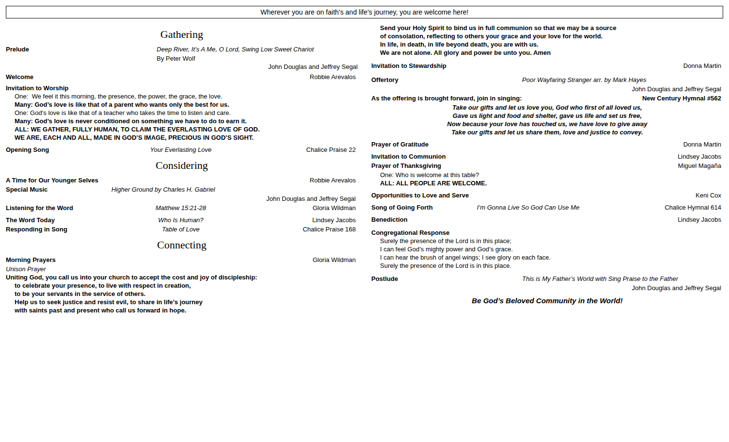Wherever you are on faith’s and life’s journey, you are welcome here!
Gathering
| Prelude | Deep River, It’s A Me, O Lord, Swing Low Sweet Chariot |
| | By Peter Wolf |
John Douglas and Jeffrey Segal
| Welcome | | Robbie Arevalos |
Invitation to Worship
One: We feel it this morning, the presence, the power, the grace, the love.
Many: God’s love is like that of a parent who wants only the best for us.
One: God’s love is like that of a teacher who takes the time to listen and care.
Many: God’s love is never conditioned on something we have to do to earn it.
ALL: We gather, fully human, to claim the everlasting love of God.
We are, each and all, made in God’s image, precious in God’s sight.
| Opening Song | Your Everlasting Love | Chalice Praise 22 |
Considering
| A Time for Our Younger Selves | | Robbie Arevalos |
| Special Music | Higher Ground by Charles H. Gabriel |
| | | John Douglas and Jeffrey Segal |
| Listening for the Word | Matthew 15:21-28 | Gloria Wildman |
| The Word Today | Who Is Human? | Lindsey Jacobs |
| Responding in Song | Table of Love | Chalice Praise 168 |
Connecting
| Morning Prayers | | Gloria Wildman |
Unison Prayer
Uniting God, you call us into your church to accept the cost and joy of discipleship:
to celebrate your presence, to live with respect in creation,
to be your servants in the service of others.
Help us to seek justice and resist evil, to share in life’s journey
with saints past and present who call us forward in hope.
Send your Holy Spirit to bind us in full communion so that we may be a source
of consolation, reflecting to others your grace and your love for the world.
In life, in death, in life beyond death, you are with us.
We are not alone. All glory and power be unto you. Amen
| Invitation to Stewardship | | Donna Martin |
| Offertory | Poor Wayfaring Stranger arr. by Mark Hayes |
| | | John Douglas and Jeffrey Segal |
| As the offering is brought forward, join in singing: | New Century Hymnal #562 |
Take our gifts and let us love you, God who first of all loved us,
Gave us light and food and shelter, gave us life and set us free,
Now because your love has touched us, we have love to give away
Take our gifts and let us share them, love and justice to convey.
| Prayer of Gratitude | | Donna Martin |
| Invitation to Communion | | Lindsey Jacobs |
| Prayer of Thanksgiving | | Miguel Magaña |
One: Who is welcome at this table?
All: All people are welcome.
| Opportunities to Love and Serve | | Keni Cox |
| Song of Going Forth | I’m Gonna Live So God Can Use Me | Chalice Hymnal 614 |
| Benediction | | Lindsey Jacobs |
Congregational Response
Surely the presence of the Lord is in this place;
I can feel God’s mighty power and God’s grace.
I can hear the brush of angel wings; I see glory on each face.
Surely the presence of the Lord is in this place.
| Postlude | This is My Father’s World with Sing Praise to the Father |
| | | John Douglas and Jeffrey Segal |
Be God’s Beloved Community in the World!